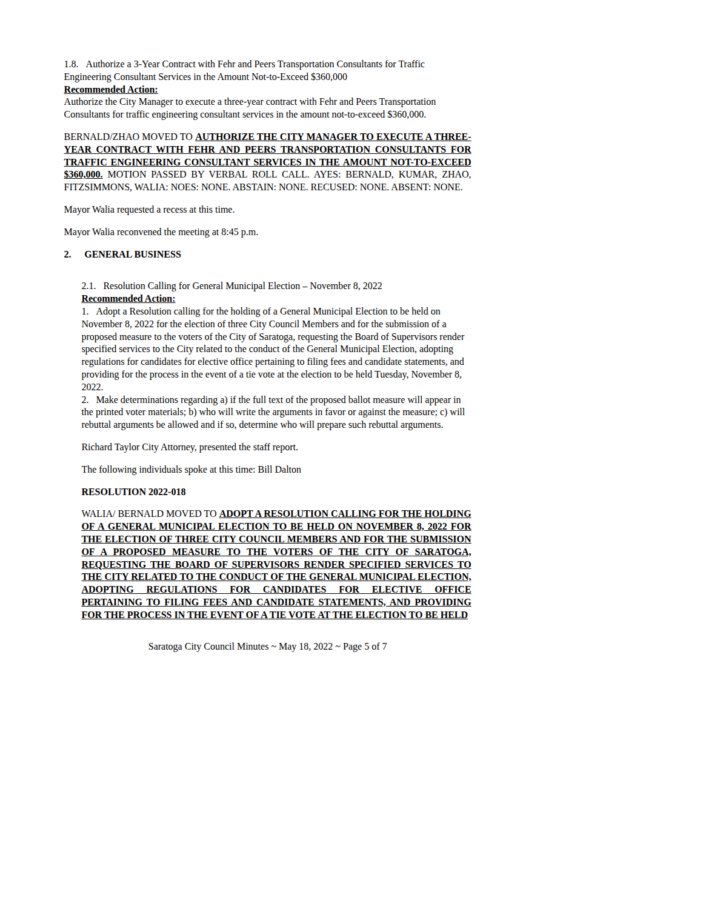1.8. Authorize a 3-Year Contract with Fehr and Peers Transportation Consultants for Traffic Engineering Consultant Services in the Amount Not-to-Exceed $360,000
Recommended Action:
Authorize the City Manager to execute a three-year contract with Fehr and Peers Transportation Consultants for traffic engineering consultant services in the amount not-to-exceed $360,000.
BERNALD/ZHAO MOVED TO AUTHORIZE THE CITY MANAGER TO EXECUTE A THREE-YEAR CONTRACT WITH FEHR AND PEERS TRANSPORTATION CONSULTANTS FOR TRAFFIC ENGINEERING CONSULTANT SERVICES IN THE AMOUNT NOT-TO-EXCEED $360,000. MOTION PASSED BY VERBAL ROLL CALL. AYES: BERNALD, KUMAR, ZHAO, FITZSIMMONS, WALIA: NOES: NONE. ABSTAIN: NONE. RECUSED: NONE. ABSENT: NONE.
Mayor Walia requested a recess at this time.
Mayor Walia reconvened the meeting at 8:45 p.m.
2. GENERAL BUSINESS
2.1. Resolution Calling for General Municipal Election – November 8, 2022
Recommended Action:
1. Adopt a Resolution calling for the holding of a General Municipal Election to be held on November 8, 2022 for the election of three City Council Members and for the submission of a proposed measure to the voters of the City of Saratoga, requesting the Board of Supervisors render specified services to the City related to the conduct of the General Municipal Election, adopting regulations for candidates for elective office pertaining to filing fees and candidate statements, and providing for the process in the event of a tie vote at the election to be held Tuesday, November 8, 2022.
2. Make determinations regarding a) if the full text of the proposed ballot measure will appear in the printed voter materials; b) who will write the arguments in favor or against the measure; c) will rebuttal arguments be allowed and if so, determine who will prepare such rebuttal arguments.
Richard Taylor City Attorney, presented the staff report.
The following individuals spoke at this time: Bill Dalton
RESOLUTION 2022-018
WALIA/ BERNALD MOVED TO ADOPT A RESOLUTION CALLING FOR THE HOLDING OF A GENERAL MUNICIPAL ELECTION TO BE HELD ON NOVEMBER 8, 2022 FOR THE ELECTION OF THREE CITY COUNCIL MEMBERS AND FOR THE SUBMISSION OF A PROPOSED MEASURE TO THE VOTERS OF THE CITY OF SARATOGA, REQUESTING THE BOARD OF SUPERVISORS RENDER SPECIFIED SERVICES TO THE CITY RELATED TO THE CONDUCT OF THE GENERAL MUNICIPAL ELECTION, ADOPTING REGULATIONS FOR CANDIDATES FOR ELECTIVE OFFICE PERTAINING TO FILING FEES AND CANDIDATE STATEMENTS, AND PROVIDING FOR THE PROCESS IN THE EVENT OF A TIE VOTE AT THE ELECTION TO BE HELD
Saratoga City Council Minutes ~ May 18, 2022 ~ Page 5 of 7